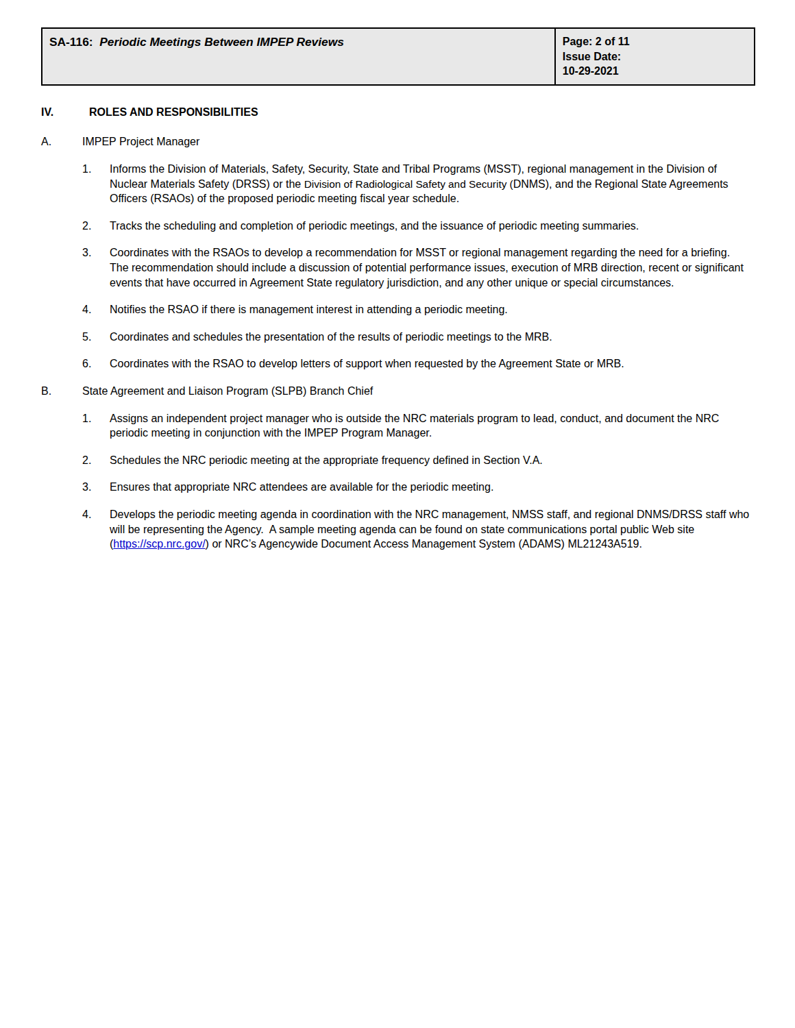SA-116: Periodic Meetings Between IMPEP Reviews
Page: 2 of 11
Issue Date:
10-29-2021
IV. ROLES AND RESPONSIBILITIES
A. IMPEP Project Manager
1. Informs the Division of Materials, Safety, Security, State and Tribal Programs (MSST), regional management in the Division of Nuclear Materials Safety (DRSS) or the Division of Radiological Safety and Security (DNMS), and the Regional State Agreements Officers (RSAOs) of the proposed periodic meeting fiscal year schedule.
2. Tracks the scheduling and completion of periodic meetings, and the issuance of periodic meeting summaries.
3. Coordinates with the RSAOs to develop a recommendation for MSST or regional management regarding the need for a briefing. The recommendation should include a discussion of potential performance issues, execution of MRB direction, recent or significant events that have occurred in Agreement State regulatory jurisdiction, and any other unique or special circumstances.
4. Notifies the RSAO if there is management interest in attending a periodic meeting.
5. Coordinates and schedules the presentation of the results of periodic meetings to the MRB.
6. Coordinates with the RSAO to develop letters of support when requested by the Agreement State or MRB.
B. State Agreement and Liaison Program (SLPB) Branch Chief
1. Assigns an independent project manager who is outside the NRC materials program to lead, conduct, and document the NRC periodic meeting in conjunction with the IMPEP Program Manager.
2. Schedules the NRC periodic meeting at the appropriate frequency defined in Section V.A.
3. Ensures that appropriate NRC attendees are available for the periodic meeting.
4. Develops the periodic meeting agenda in coordination with the NRC management, NMSS staff, and regional DNMS/DRSS staff who will be representing the Agency. A sample meeting agenda can be found on state communications portal public Web site (https://scp.nrc.gov/) or NRC’s Agencywide Document Access Management System (ADAMS) ML21243A519.